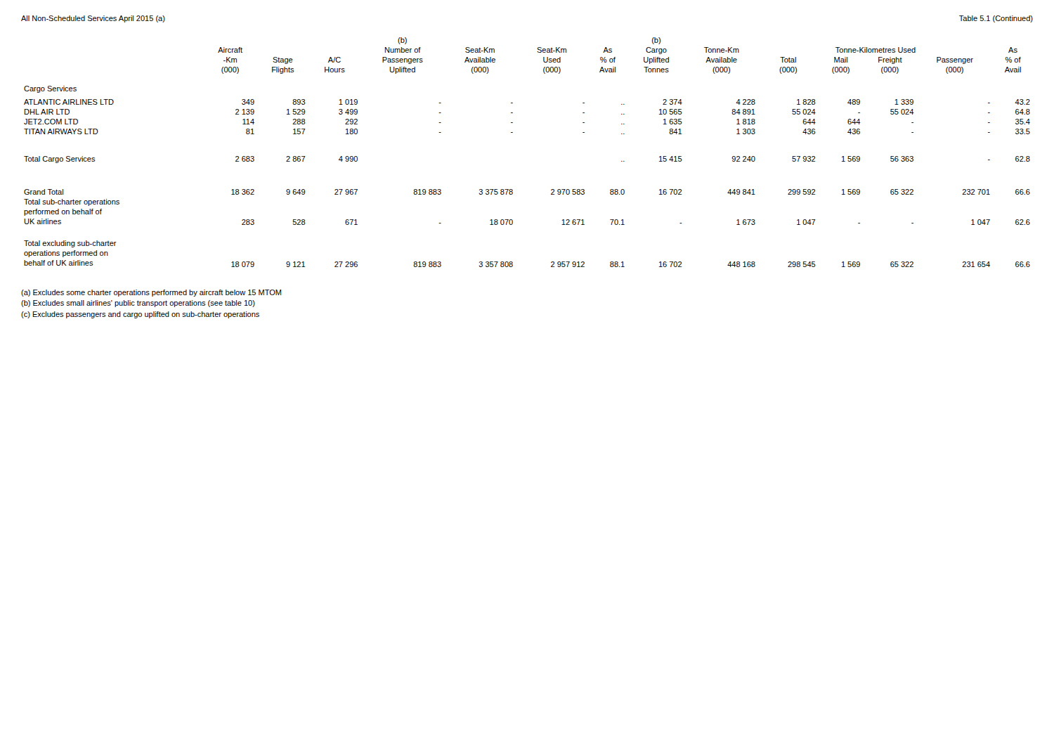All Non-Scheduled Services April 2015 (a)
Table 5.1 (Continued)
| | | | | (b) | | | | (b) | | | | | | |
| --- | --- | --- | --- | --- | --- | --- | --- | --- | --- | --- | --- | --- | --- | --- |
| | Aircraft | | | Number of | Seat-Km | Seat-Km | As | Cargo | Tonne-Km | Tonne-Kilometres Used | As |
| | -Km | Stage | A/C | Passengers | Available | Used | % of | Uplifted | Available | Total | Mail | Freight | Passenger | % of |
| | (000) | Flights | Hours | Uplifted | (000) | (000) | Avail | Tonnes | (000) | (000) | (000) | (000) | (000) | Avail |
| Cargo Services |
| ATLANTIC AIRLINES LTD | 349 | 893 | 1 019 | - | - | - | .. | 2 374 | 4 228 | 1 828 | 489 | 1 339 | - | 43.2 |
| DHL AIR LTD | 2 139 | 1 529 | 3 499 | - | - | - | .. | 10 565 | 84 891 | 55 024 | - | 55 024 | - | 64.8 |
| JET2.COM LTD | 114 | 288 | 292 | - | - | - | .. | 1 635 | 1 818 | 644 | 644 | - | - | 35.4 |
| TITAN AIRWAYS LTD | 81 | 157 | 180 | - | - | - | .. | 841 | 1 303 | 436 | 436 | - | - | 33.5 |
| Total Cargo Services | 2 683 | 2 867 | 4 990 | | | | .. | 15 415 | 92 240 | 57 932 | 1 569 | 56 363 | - | 62.8 |
| Grand Total | 18 362 | 9 649 | 27 967 | 819 883 | 3 375 878 | 2 970 583 | 88.0 | 16 702 | 449 841 | 299 592 | 1 569 | 65 322 | 232 701 | 66.6 |
| Total sub-charter operations performed on behalf of UK airlines | 283 | 528 | 671 | - | 18 070 | 12 671 | 70.1 | - | 1 673 | 1 047 | - | - | 1 047 | 62.6 |
| Total excluding sub-charter operations performed on behalf of UK airlines | 18 079 | 9 121 | 27 296 | 819 883 | 3 357 808 | 2 957 912 | 88.1 | 16 702 | 448 168 | 298 545 | 1 569 | 65 322 | 231 654 | 66.6 |
(a) Excludes some charter operations performed by aircraft below 15 MTOM
(b) Excludes small airlines' public transport operations (see table 10)
(c) Excludes passengers and cargo uplifted on sub-charter operations